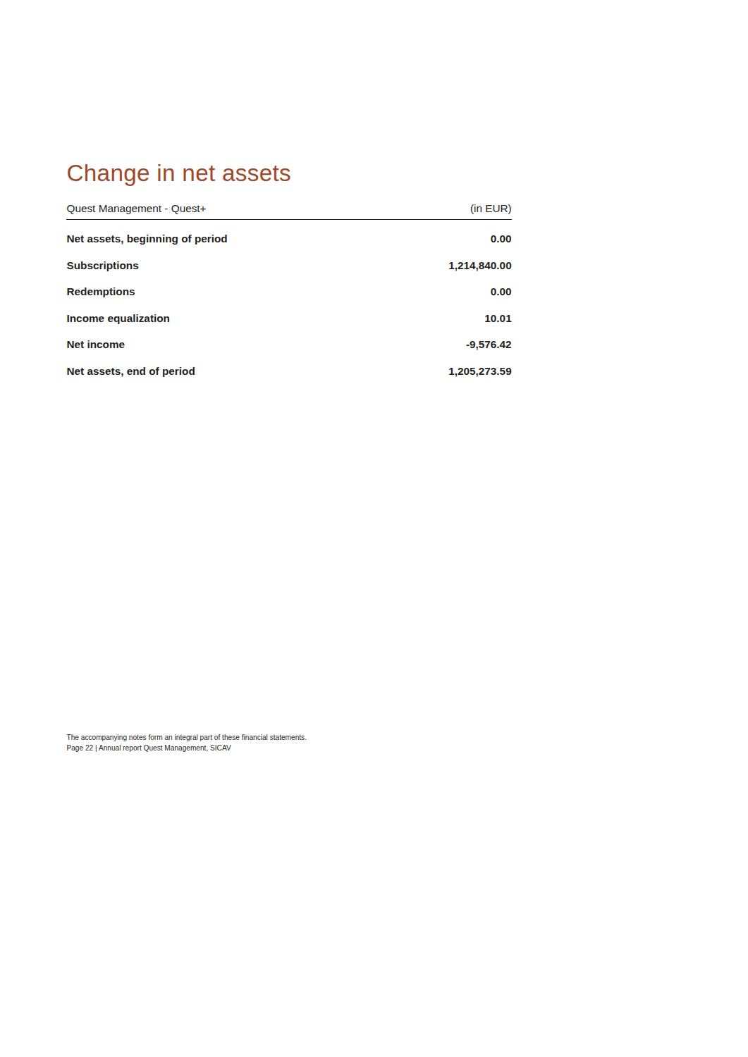Change in net assets
| Quest Management - Quest+ | (in EUR) |
| --- | --- |
| Net assets, beginning of period | 0.00 |
| Subscriptions | 1,214,840.00 |
| Redemptions | 0.00 |
| Income equalization | 10.01 |
| Net income | -9,576.42 |
| Net assets, end of period | 1,205,273.59 |
The accompanying notes form an integral part of these financial statements.
Page 22 | Annual report Quest Management, SICAV